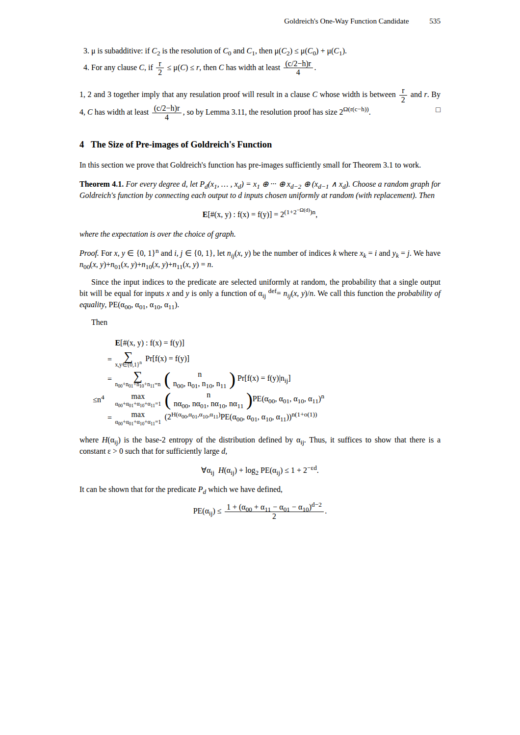Goldreich's One-Way Function Candidate 535
μ is subadditive: if C2 is the resolution of C0 and C1, then μ(C2) ≤ μ(C0) + μ(C1).
For any clause C, if r 2 ≤ μ(C) ≤ r, then C has width at least (c/2−h)r 4.
1, 2 and 3 together imply that any resulation proof will result in a clause C whose width is between r 2 and r. By 4, C has width at least (c/2−h)r 4, so by Lemma 3.11, the resolution proof has size 2Ω(r(c−h)). □
4 The Size of Pre-images of Goldreich's Function
In this section we prove that Goldreich's function has pre-images sufficiently small for Theorem 3.1 to work.
Theorem 4.1. For every degree d, let Pd(x1, … , xd) = x1 ⊕ ··· ⊕ xd−2 ⊕ (xd−1 ∧ xd). Choose a random graph for Goldreich's function by connecting each output to d inputs chosen uniformly at random (with replacement). Then
E[#(x, y) : f(x) = f(y)] = 2(1+2−Ω(d))n,
where the expectation is over the choice of graph.
Proof. For x, y ∈ {0, 1}n and i, j ∈ {0, 1}, let nij(x, y) be the number of indices k where xk = i and yk = j. We have n00(x, y)+n01(x, y)+n10(x, y)+n11(x, y) = n.
Since the input indices to the predicate are selected uniformly at random, the probability that a single output bit will be equal for inputs x and y is only a function of αij def= nij(x, y)/n. We call this function the probability of equality, PE(α00, α01, α10, α11).
Then
| | | E [#(x, y) : f(x) = f(y)] |
| | = | ∑ x,y∈{0,1} n Pr[f(x) = f(y)] |
| | = | ∑ n 00 +n 01 +n 10 +n 11 =n ( n n 00 , n 01 , n 10 , n 11 ) Pr[f(x) = f(y)/n ij ] |
| ≤n 4 | | max α 00 +α 01 +α 10 +α 11 =1 ( n nα 00 , nα 01 , nα 10 , nα 11 ) PE(α 00 , α 01 , α 10 , α 11 ) n |
| | = | max α 00 +α 01 +α 10 +α 11 =1 (2 H(α 00 ,α 01 ,α 10 ,α 11 ) PE(α 00 , α 01 , α 10 , α 11 )) n(1+o(1)) |
where H(αij) is the base-2 entropy of the distribution defined by αij. Thus, it suffices to show that there is a constant ε > 0 such that for sufficiently large d,
∀αij H(αij) + log2 PE(αij) ≤ 1 + 2−εd.
It can be shown that for the predicate Pd which we have defined,
PE(αij) ≤ 1 + (α00 + α11 − α01 − α10)d−22.